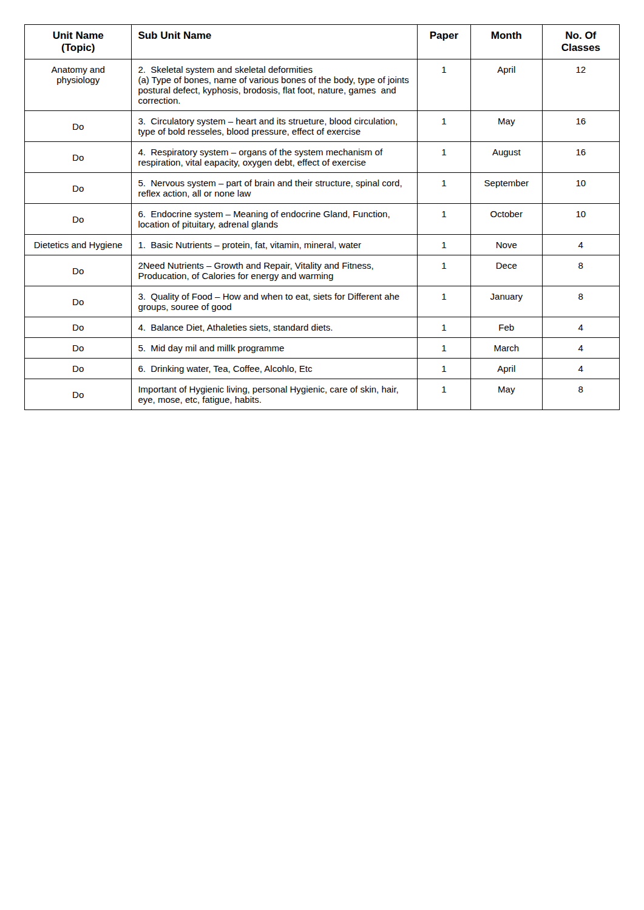| Unit Name (Topic) | Sub Unit Name | Paper | Month | No. Of Classes |
| --- | --- | --- | --- | --- |
| Anatomy and physiology | 2. Skeletal system and skeletal deformities (a) Type of bones, name of various bones of the body, type of joints postural defect, kyphosis, brodosis, flat foot, nature, games and correction. | 1 | April | 12 |
| Do | 3. Circulatory system – heart and its strueture, blood circulation, type of bold resseles, blood pressure, effect of exercise | 1 | May | 16 |
| Do | 4. Respiratory system – organs of the system mechanism of respiration, vital eapacity, oxygen debt, effect of exercise | 1 | August | 16 |
| Do | 5. Nervous system – part of brain and their structure, spinal cord, reflex action, all or none law | 1 | September | 10 |
| Do | 6. Endocrine system – Meaning of endocrine Gland, Function, location of pituitary, adrenal glands | 1 | October | 10 |
| Dietetics and Hygiene | 1. Basic Nutrients – protein, fat, vitamin, mineral, water | 1 | Nove | 4 |
| Do | 2Need Nutrients – Growth and Repair, Vitality and Fitness, Producation, of Calories for energy and warming | 1 | Dece | 8 |
| Do | 3. Quality of Food – How and when to eat, siets for Different ahe groups, souree of good | 1 | January | 8 |
| Do | 4. Balance Diet, Athaleties siets, standard diets. | 1 | Feb | 4 |
| Do | 5. Mid day mil and millk programme | 1 | March | 4 |
| Do | 6. Drinking water, Tea, Coffee, Alcohlo, Etc | 1 | April | 4 |
| Do | Important of Hygienic living, personal Hygienic, care of skin, hair, eye, mose, etc, fatigue, habits. | 1 | May | 8 |